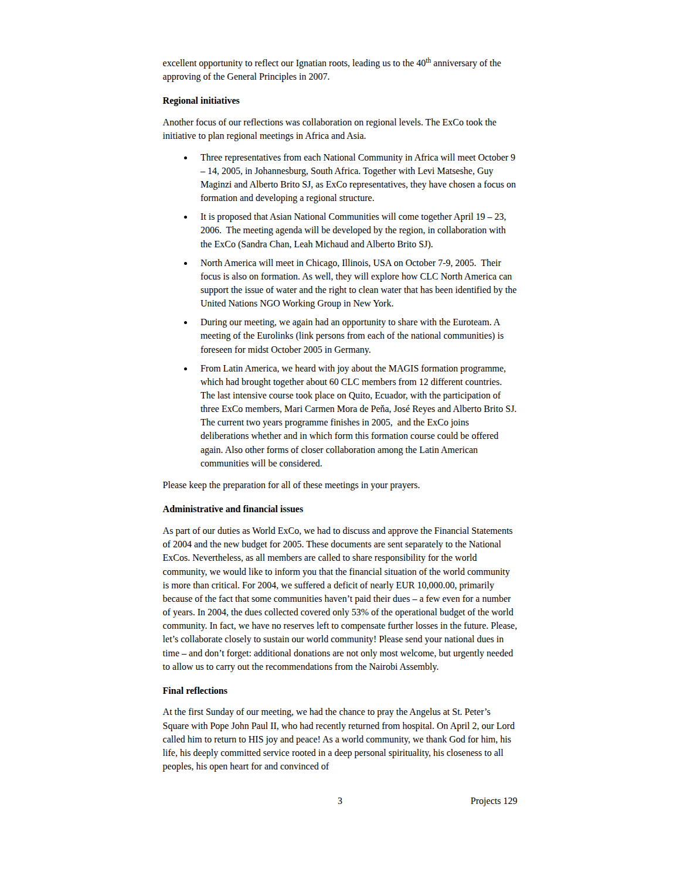excellent opportunity to reflect our Ignatian roots, leading us to the 40th anniversary of the approving of the General Principles in 2007.
Regional initiatives
Another focus of our reflections was collaboration on regional levels. The ExCo took the initiative to plan regional meetings in Africa and Asia.
Three representatives from each National Community in Africa will meet October 9 – 14, 2005, in Johannesburg, South Africa. Together with Levi Matseshe, Guy Maginzi and Alberto Brito SJ, as ExCo representatives, they have chosen a focus on formation and developing a regional structure.
It is proposed that Asian National Communities will come together April 19 – 23, 2006. The meeting agenda will be developed by the region, in collaboration with the ExCo (Sandra Chan, Leah Michaud and Alberto Brito SJ).
North America will meet in Chicago, Illinois, USA on October 7-9, 2005. Their focus is also on formation. As well, they will explore how CLC North America can support the issue of water and the right to clean water that has been identified by the United Nations NGO Working Group in New York.
During our meeting, we again had an opportunity to share with the Euroteam. A meeting of the Eurolinks (link persons from each of the national communities) is foreseen for midst October 2005 in Germany.
From Latin America, we heard with joy about the MAGIS formation programme, which had brought together about 60 CLC members from 12 different countries. The last intensive course took place on Quito, Ecuador, with the participation of three ExCo members, Mari Carmen Mora de Peňa, José Reyes and Alberto Brito SJ. The current two years programme finishes in 2005, and the ExCo joins deliberations whether and in which form this formation course could be offered again. Also other forms of closer collaboration among the Latin American communities will be considered.
Please keep the preparation for all of these meetings in your prayers.
Administrative and financial issues
As part of our duties as World ExCo, we had to discuss and approve the Financial Statements of 2004 and the new budget for 2005. These documents are sent separately to the National ExCos. Nevertheless, as all members are called to share responsibility for the world community, we would like to inform you that the financial situation of the world community is more than critical. For 2004, we suffered a deficit of nearly EUR 10,000.00, primarily because of the fact that some communities haven’t paid their dues – a few even for a number of years. In 2004, the dues collected covered only 53% of the operational budget of the world community. In fact, we have no reserves left to compensate further losses in the future. Please, let’s collaborate closely to sustain our world community! Please send your national dues in time – and don’t forget: additional donations are not only most welcome, but urgently needed to allow us to carry out the recommendations from the Nairobi Assembly.
Final reflections
At the first Sunday of our meeting, we had the chance to pray the Angelus at St. Peter’s Square with Pope John Paul II, who had recently returned from hospital. On April 2, our Lord called him to return to HIS joy and peace! As a world community, we thank God for him, his life, his deeply committed service rooted in a deep personal spirituality, his closeness to all peoples, his open heart for and convinced of
3 Projects 129